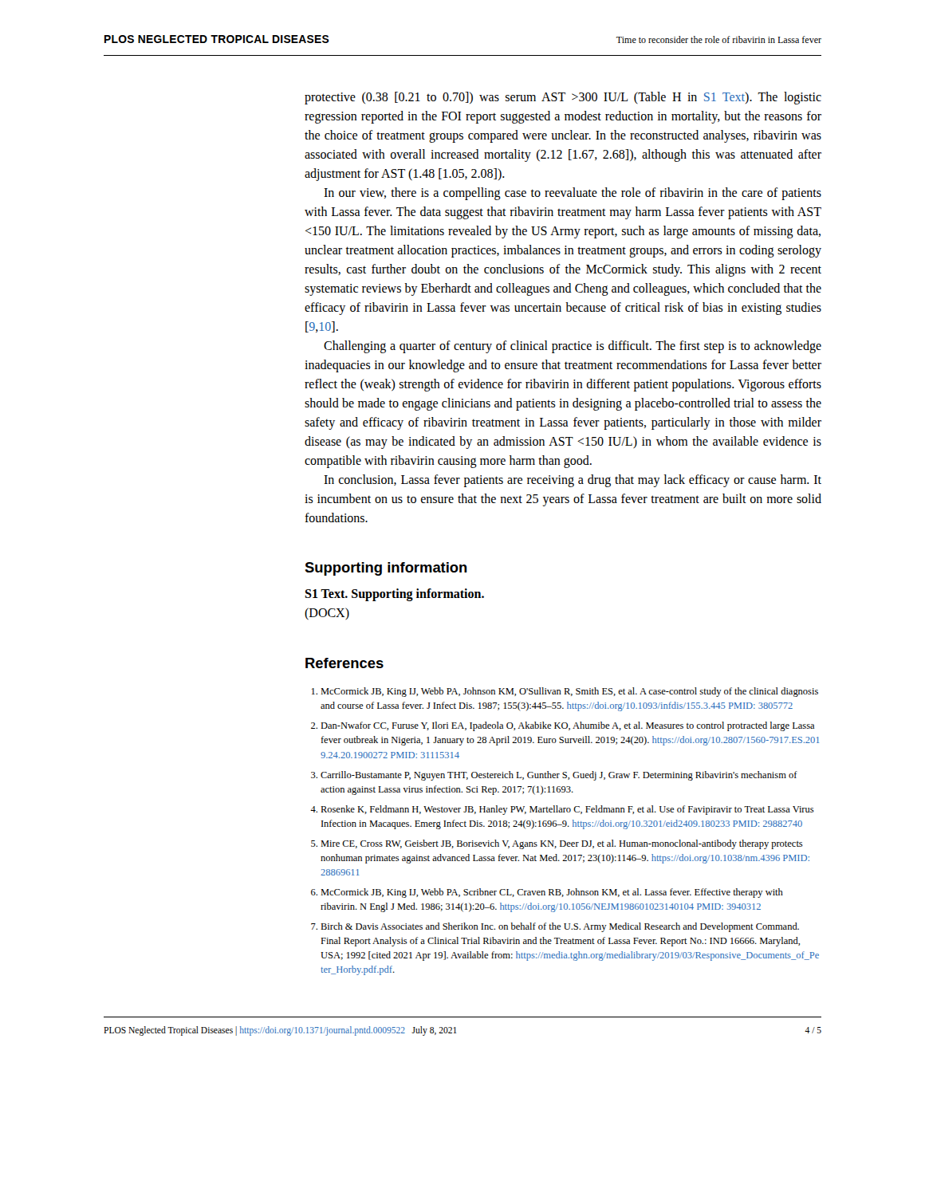PLOS NEGLECTED TROPICAL DISEASES Time to reconsider the role of ribavirin in Lassa fever
protective (0.38 [0.21 to 0.70]) was serum AST >300 IU/L (Table H in S1 Text). The logistic regression reported in the FOI report suggested a modest reduction in mortality, but the reasons for the choice of treatment groups compared were unclear. In the reconstructed analyses, ribavirin was associated with overall increased mortality (2.12 [1.67, 2.68]), although this was attenuated after adjustment for AST (1.48 [1.05, 2.08]).
In our view, there is a compelling case to reevaluate the role of ribavirin in the care of patients with Lassa fever. The data suggest that ribavirin treatment may harm Lassa fever patients with AST <150 IU/L. The limitations revealed by the US Army report, such as large amounts of missing data, unclear treatment allocation practices, imbalances in treatment groups, and errors in coding serology results, cast further doubt on the conclusions of the McCormick study. This aligns with 2 recent systematic reviews by Eberhardt and colleagues and Cheng and colleagues, which concluded that the efficacy of ribavirin in Lassa fever was uncertain because of critical risk of bias in existing studies [9,10].
Challenging a quarter of century of clinical practice is difficult. The first step is to acknowledge inadequacies in our knowledge and to ensure that treatment recommendations for Lassa fever better reflect the (weak) strength of evidence for ribavirin in different patient populations. Vigorous efforts should be made to engage clinicians and patients in designing a placebo-controlled trial to assess the safety and efficacy of ribavirin treatment in Lassa fever patients, particularly in those with milder disease (as may be indicated by an admission AST <150 IU/L) in whom the available evidence is compatible with ribavirin causing more harm than good.
In conclusion, Lassa fever patients are receiving a drug that may lack efficacy or cause harm. It is incumbent on us to ensure that the next 25 years of Lassa fever treatment are built on more solid foundations.
Supporting information
S1 Text. Supporting information.
(DOCX)
References
McCormick JB, King IJ, Webb PA, Johnson KM, O'Sullivan R, Smith ES, et al. A case-control study of the clinical diagnosis and course of Lassa fever. J Infect Dis. 1987; 155(3):445–55. https://doi.org/10.1093/infdis/155.3.445 PMID: 3805772
Dan-Nwafor CC, Furuse Y, Ilori EA, Ipadeola O, Akabike KO, Ahumibe A, et al. Measures to control protracted large Lassa fever outbreak in Nigeria, 1 January to 28 April 2019. Euro Surveill. 2019; 24(20). https://doi.org/10.2807/1560-7917.ES.2019.24.20.1900272 PMID: 31115314
Carrillo-Bustamante P, Nguyen THT, Oestereich L, Gunther S, Guedj J, Graw F. Determining Ribavirin's mechanism of action against Lassa virus infection. Sci Rep. 2017; 7(1):11693.
Rosenke K, Feldmann H, Westover JB, Hanley PW, Martellaro C, Feldmann F, et al. Use of Favipiravir to Treat Lassa Virus Infection in Macaques. Emerg Infect Dis. 2018; 24(9):1696–9. https://doi.org/10.3201/eid2409.180233 PMID: 29882740
Mire CE, Cross RW, Geisbert JB, Borisevich V, Agans KN, Deer DJ, et al. Human-monoclonal-antibody therapy protects nonhuman primates against advanced Lassa fever. Nat Med. 2017; 23(10):1146–9. https://doi.org/10.1038/nm.4396 PMID: 28869611
McCormick JB, King IJ, Webb PA, Scribner CL, Craven RB, Johnson KM, et al. Lassa fever. Effective therapy with ribavirin. N Engl J Med. 1986; 314(1):20–6. https://doi.org/10.1056/NEJM198601023140104 PMID: 3940312
Birch & Davis Associates and Sherikon Inc. on behalf of the U.S. Army Medical Research and Development Command. Final Report Analysis of a Clinical Trial Ribavirin and the Treatment of Lassa Fever. Report No.: IND 16666. Maryland, USA; 1992 [cited 2021 Apr 19]. Available from: https://media.tghn.org/medialibrary/2019/03/Responsive_Documents_of_Peter_Horby.pdf.pdf.
PLOS Neglected Tropical Diseases | https://doi.org/10.1371/journal.pntd.0009522 July 8, 2021 4 / 5